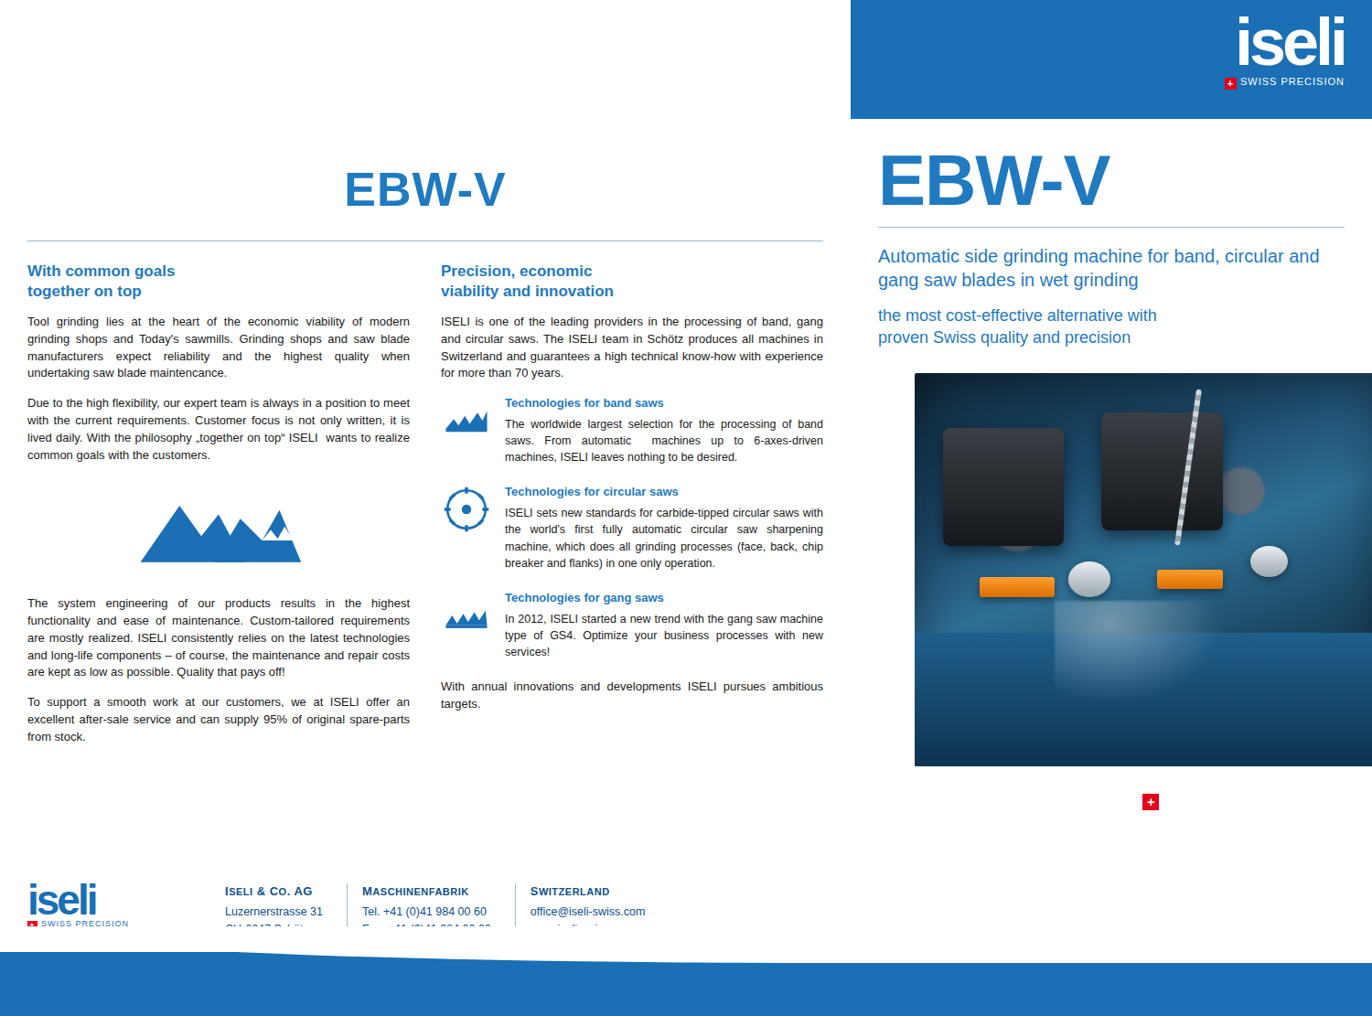iseli
+SWISS PRECISION
EBW-V
With common goals
together on top
Tool grinding lies at the heart of the economic viability of modern grinding shops and Today's sawmills. Grinding shops and saw blade manufacturers expect reliability and the highest quality when undertaking saw blade maintencance.
Due to the high flexibility, our expert team is always in a position to meet with the current requirements. Customer focus is not only written, it is lived daily. With the philosophy „together on top“ ISELI wants to realize common goals with the customers.
Mountain logo
The system engineering of our products results in the highest functionality and ease of maintenance. Custom-tailored requirements are mostly realized. ISELI consistently relies on the latest technologies and long-life components – of course, the maintenance and repair costs are kept as low as possible. Quality that pays off!
To support a smooth work at our customers, we at ISELI offer an excellent after-sale service and can supply 95% of original spare-parts from stock.
Precision, economic
viability and innovation
ISELI is one of the leading providers in the processing of band, gang and circular saws. The ISELI team in Schötz produces all machines in Switzerland and guarantees a high technical know-how with experience for more than 70 years.
Technologies for band saws
The worldwide largest selection for the processing of band saws. From automatic machines up to 6-axes-driven machines, ISELI leaves nothing to be desired.
Technologies for circular saws
ISELI sets new standards for carbide-tipped circular saws with the world's first fully automatic circular saw sharpening machine, which does all grinding processes (face, back, chip breaker and flanks) in one only operation.
Technologies for gang saws
In 2012, ISELI started a new trend with the gang saw machine type of GS4. Optimize your business processes with new services!
With annual innovations and developments ISELI pursues ambitious targets.
EBW-V
Automatic side grinding machine for band, circular and gang saw blades in wet grinding
the most cost-effective alternative with
proven Swiss quality and precision
+together on top
swiss grinding solutions since 1945
iseli
+SWISS PRECISION
ISELI & CO. AG Luzernerstrasse 31
CH-6247 Schötz
MASCHINENFABRIK Tel. +41 (0)41 984 00 60
Fax. +41 (0)41 984 00 66
SWITZERLAND office@iseli-swiss.com
www.iseli-swiss.com